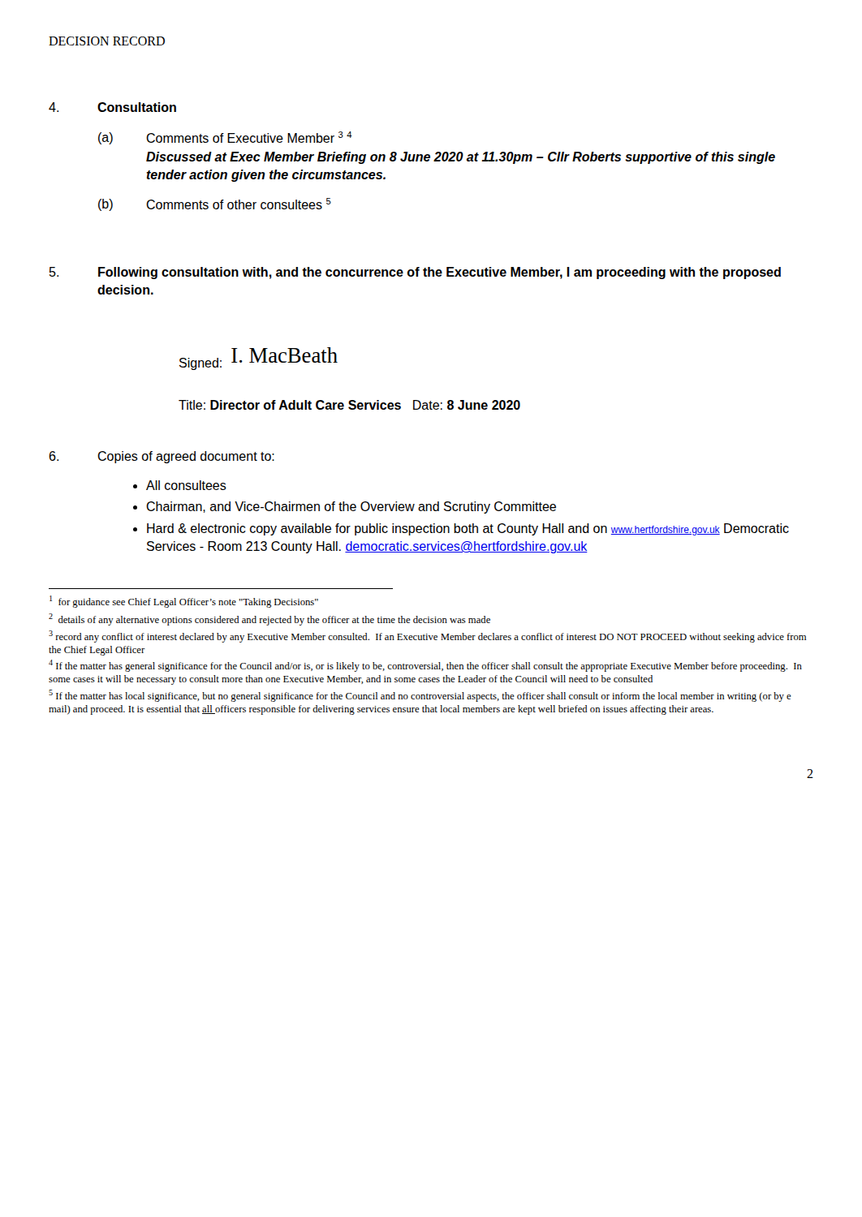DECISION RECORD
4.
Consultation
(a)
Comments of Executive Member 3 4
Discussed at Exec Member Briefing on 8 June 2020 at 11.30pm – Cllr Roberts supportive of this single tender action given the circumstances.
(b)
Comments of other consultees 5
5.
Following consultation with, and the concurrence of the Executive Member, I am proceeding with the proposed decision.
Signed: I. MacBeath
Title: Director of Adult Care Services Date: 8 June 2020
6.
Copies of agreed document to:
All consultees
Chairman, and Vice-Chairmen of the Overview and Scrutiny Committee
Hard & electronic copy available for public inspection both at County Hall and on www.hertfordshire.gov.uk Democratic Services - Room 213 County Hall. democratic.services@hertfordshire.gov.uk
1 for guidance see Chief Legal Officer’s note "Taking Decisions"
2 details of any alternative options considered and rejected by the officer at the time the decision was made
3 record any conflict of interest declared by any Executive Member consulted. If an Executive Member declares a conflict of interest DO NOT PROCEED without seeking advice from the Chief Legal Officer
4 If the matter has general significance for the Council and/or is, or is likely to be, controversial, then the officer shall consult the appropriate Executive Member before proceeding. In some cases it will be necessary to consult more than one Executive Member, and in some cases the Leader of the Council will need to be consulted
5 If the matter has local significance, but no general significance for the Council and no controversial aspects, the officer shall consult or inform the local member in writing (or by e mail) and proceed. It is essential that all officers responsible for delivering services ensure that local members are kept well briefed on issues affecting their areas.
2